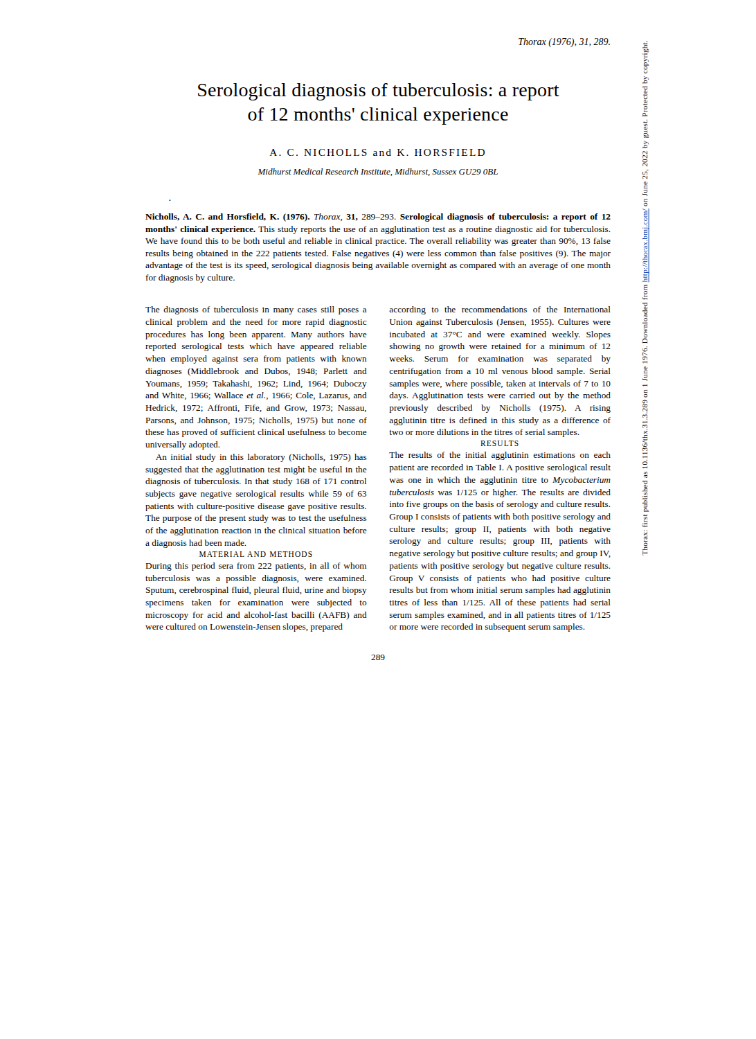Thorax: first published as 10.1136/thx.31.3.289 on 1 June 1976. Downloaded from http://thorax.bmj.com/ on June 25, 2022 by guest. Protected by copyright.
Thorax (1976), 31, 289.
Serological diagnosis of tuberculosis: a report
of 12 months' clinical experience
A. C. NICHOLLS and K. HORSFIELD
Midhurst Medical Research Institute, Midhurst, Sussex GU29 0BL
.
Nicholls, A. C. and Horsfield, K. (1976). Thorax, 31, 289–293. Serological diagnosis of tuberculosis: a report of 12 months' clinical experience. This study reports the use of an agglutination test as a routine diagnostic aid for tuberculosis. We have found this to be both useful and reliable in clinical practice. The overall reliability was greater than 90%, 13 false results being obtained in the 222 patients tested. False negatives (4) were less common than false positives (9). The major advantage of the test is its speed, serological diagnosis being available overnight as compared with an average of one month for diagnosis by culture.
The diagnosis of tuberculosis in many cases still poses a clinical problem and the need for more rapid diagnostic procedures has long been apparent. Many authors have reported serological tests which have appeared reliable when employed against sera from patients with known diagnoses (Middlebrook and Dubos, 1948; Parlett and Youmans, 1959; Takahashi, 1962; Lind, 1964; Duboczy and White, 1966; Wallace et al., 1966; Cole, Lazarus, and Hedrick, 1972; Affronti, Fife, and Grow, 1973; Nassau, Parsons, and Johnson, 1975; Nicholls, 1975) but none of these has proved of sufficient clinical usefulness to become universally adopted.
An initial study in this laboratory (Nicholls, 1975) has suggested that the agglutination test might be useful in the diagnosis of tuberculosis. In that study 168 of 171 control subjects gave negative serological results while 59 of 63 patients with culture-positive disease gave positive results. The purpose of the present study was to test the usefulness of the agglutination reaction in the clinical situation before a diagnosis had been made.
MATERIAL AND METHODS
During this period sera from 222 patients, in all of whom tuberculosis was a possible diagnosis, were examined. Sputum, cerebrospinal fluid, pleural fluid, urine and biopsy specimens taken for examination were subjected to microscopy for acid and alcohol-fast bacilli (AAFB) and were cultured on Lowenstein-Jensen slopes, prepared
according to the recommendations of the International Union against Tuberculosis (Jensen, 1955). Cultures were incubated at 37°C and were examined weekly. Slopes showing no growth were retained for a minimum of 12 weeks. Serum for examination was separated by centrifugation from a 10 ml venous blood sample. Serial samples were, where possible, taken at intervals of 7 to 10 days. Agglutination tests were carried out by the method previously described by Nicholls (1975). A rising agglutinin titre is defined in this study as a difference of two or more dilutions in the titres of serial samples.
RESULTS
The results of the initial agglutinin estimations on each patient are recorded in Table I. A positive serological result was one in which the agglutinin titre to Mycobacterium tuberculosis was 1/125 or higher. The results are divided into five groups on the basis of serology and culture results. Group I consists of patients with both positive serology and culture results; group II, patients with both negative serology and culture results; group III, patients with negative serology but positive culture results; and group IV, patients with positive serology but negative culture results. Group V consists of patients who had positive culture results but from whom initial serum samples had agglutinin titres of less than 1/125. All of these patients had serial serum samples examined, and in all patients titres of 1/125 or more were recorded in subsequent serum samples.
289